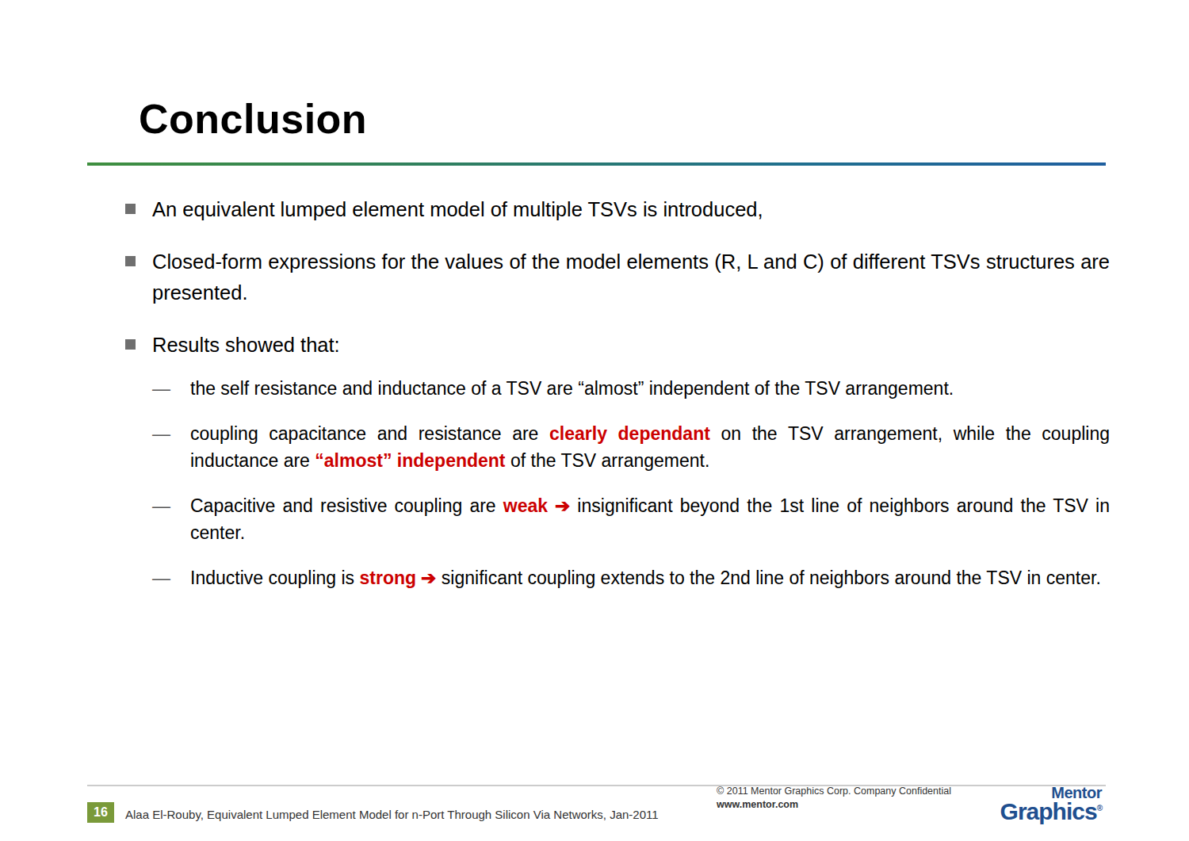Conclusion
An equivalent lumped element model of multiple TSVs is introduced,
Closed-form expressions for the values of the model elements (R, L and C) of different TSVs structures are presented.
Results showed that:
the self resistance and inductance of a TSV are “almost” independent of the TSV arrangement.
coupling capacitance and resistance are clearly dependant on the TSV arrangement, while the coupling inductance are “almost” independent of the TSV arrangement.
Capacitive and resistive coupling are weak ➔ insignificant beyond the 1st line of neighbors around the TSV in center.
Inductive coupling is strong ➔ significant coupling extends to the 2nd line of neighbors around the TSV in center.
16
Alaa El-Rouby, Equivalent Lumped Element Model for n-Port Through Silicon Via Networks, Jan-2011
© 2011 Mentor Graphics Corp. Company Confidential
www.mentor.com
Mentor
Graphics®